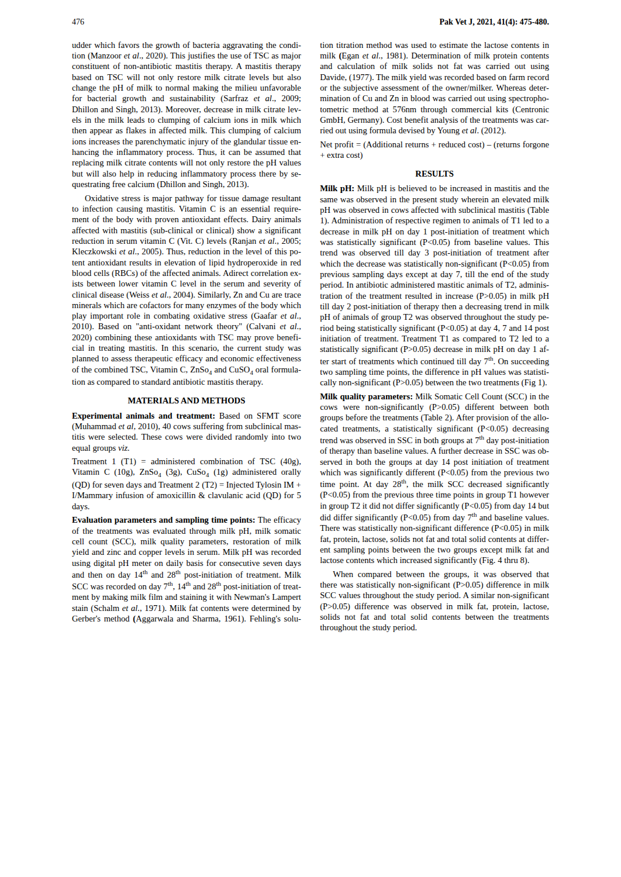476 Pak Vet J, 2021, 41(4): 475-480.
udder which favors the growth of bacteria aggravating the condition (Manzoor et al., 2020). This justifies the use of TSC as major constituent of non-antibiotic mastitis therapy. A mastitis therapy based on TSC will not only restore milk citrate levels but also change the pH of milk to normal making the milieu unfavorable for bacterial growth and sustainability (Sarfraz et al., 2009; Dhillon and Singh, 2013). Moreover, decrease in milk citrate levels in the milk leads to clumping of calcium ions in milk which then appear as flakes in affected milk. This clumping of calcium ions increases the parenchymatic injury of the glandular tissue enhancing the inflammatory process. Thus, it can be assumed that replacing milk citrate contents will not only restore the pH values but will also help in reducing inflammatory process there by sequestrating free calcium (Dhillon and Singh, 2013).
Oxidative stress is major pathway for tissue damage resultant to infection causing mastitis. Vitamin C is an essential requirement of the body with proven antioxidant effects. Dairy animals affected with mastitis (sub-clinical or clinical) show a significant reduction in serum vitamin C (Vit. C) levels (Ranjan et al., 2005; Kleczkowski et al., 2005). Thus, reduction in the level of this potent antioxidant results in elevation of lipid hydroperoxide in red blood cells (RBCs) of the affected animals. Adirect correlation exists between lower vitamin C level in the serum and severity of clinical disease (Weiss et al., 2004). Similarly, Zn and Cu are trace minerals which are cofactors for many enzymes of the body which play important role in combating oxidative stress (Gaafar et al., 2010). Based on "anti-oxidant network theory" (Calvani et al., 2020) combining these antioxidants with TSC may prove beneficial in treating mastitis. In this scenario, the current study was planned to assess therapeutic efficacy and economic effectiveness of the combined TSC, Vitamin C, ZnSo4 and CuSO4 oral formulation as compared to standard antibiotic mastitis therapy.
MATERIALS AND METHODS
Experimental animals and treatment: Based on SFMT score (Muhammad et al, 2010), 40 cows suffering from subclinical mastitis were selected. These cows were divided randomly into two equal groups viz.
Treatment 1 (T1) = administered combination of TSC (40g), Vitamin C (10g), ZnSo4 (3g), CuSo4 (1g) administered orally (QD) for seven days and Treatment 2 (T2) = Injected Tylosin IM + I/Mammary infusion of amoxicillin & clavulanic acid (QD) for 5 days.
Evaluation parameters and sampling time points: The efficacy of the treatments was evaluated through milk pH, milk somatic cell count (SCC), milk quality parameters, restoration of milk yield and zinc and copper levels in serum. Milk pH was recorded using digital pH meter on daily basis for consecutive seven days and then on day 14th and 28th post-initiation of treatment. Milk SCC was recorded on day 7th, 14th and 28th post-initiation of treatment by making milk film and staining it with Newman's Lampert stain (Schalm et al., 1971). Milk fat contents were determined by Gerber's method (Aggarwala and Sharma, 1961). Fehling's solution titration method was used to estimate the lactose contents in milk (Egan et al., 1981). Determination of milk protein contents and calculation of milk solids not fat was carried out using Davide, (1977). The milk yield was recorded based on farm record or the subjective assessment of the owner/milker. Whereas determination of Cu and Zn in blood was carried out using spectrophotometric method at 576nm through commercial kits (Centronic GmbH, Germany). Cost benefit analysis of the treatments was carried out using formula devised by Young et al. (2012).
Net profit = (Additional returns + reduced cost) – (returns forgone + extra cost)
RESULTS
Milk pH: Milk pH is believed to be increased in mastitis and the same was observed in the present study wherein an elevated milk pH was observed in cows affected with subclinical mastitis (Table 1). Administration of respective regimen to animals of T1 led to a decrease in milk pH on day 1 post-initiation of treatment which was statistically significant (P<0.05) from baseline values. This trend was observed till day 3 post-initiation of treatment after which the decrease was statistically non-significant (P<0.05) from previous sampling days except at day 7, till the end of the study period. In antibiotic administered mastitic animals of T2, administration of the treatment resulted in increase (P>0.05) in milk pH till day 2 post-initiation of therapy then a decreasing trend in milk pH of animals of group T2 was observed throughout the study period being statistically significant (P<0.05) at day 4, 7 and 14 post initiation of treatment. Treatment T1 as compared to T2 led to a statistically significant (P>0.05) decrease in milk pH on day 1 after start of treatments which continued till day 7th. On succeeding two sampling time points, the difference in pH values was statistically non-significant (P>0.05) between the two treatments (Fig 1).
Milk quality parameters: Milk Somatic Cell Count (SCC) in the cows were non-significantly (P>0.05) different between both groups before the treatments (Table 2). After provision of the allocated treatments, a statistically significant (P<0.05) decreasing trend was observed in SSC in both groups at 7th day post-initiation of therapy than baseline values. A further decrease in SSC was observed in both the groups at day 14 post initiation of treatment which was significantly different (P<0.05) from the previous two time point. At day 28th, the milk SCC decreased significantly (P<0.05) from the previous three time points in group T1 however in group T2 it did not differ significantly (P<0.05) from day 14 but did differ significantly (P<0.05) from day 7th and baseline values. There was statistically non-significant difference (P<0.05) in milk fat, protein, lactose, solids not fat and total solid contents at different sampling points between the two groups except milk fat and lactose contents which increased significantly (Fig. 4 thru 8).
When compared between the groups, it was observed that there was statistically non-significant (P>0.05) difference in milk SCC values throughout the study period. A similar non-significant (P>0.05) difference was observed in milk fat, protein, lactose, solids not fat and total solid contents between the treatments throughout the study period.